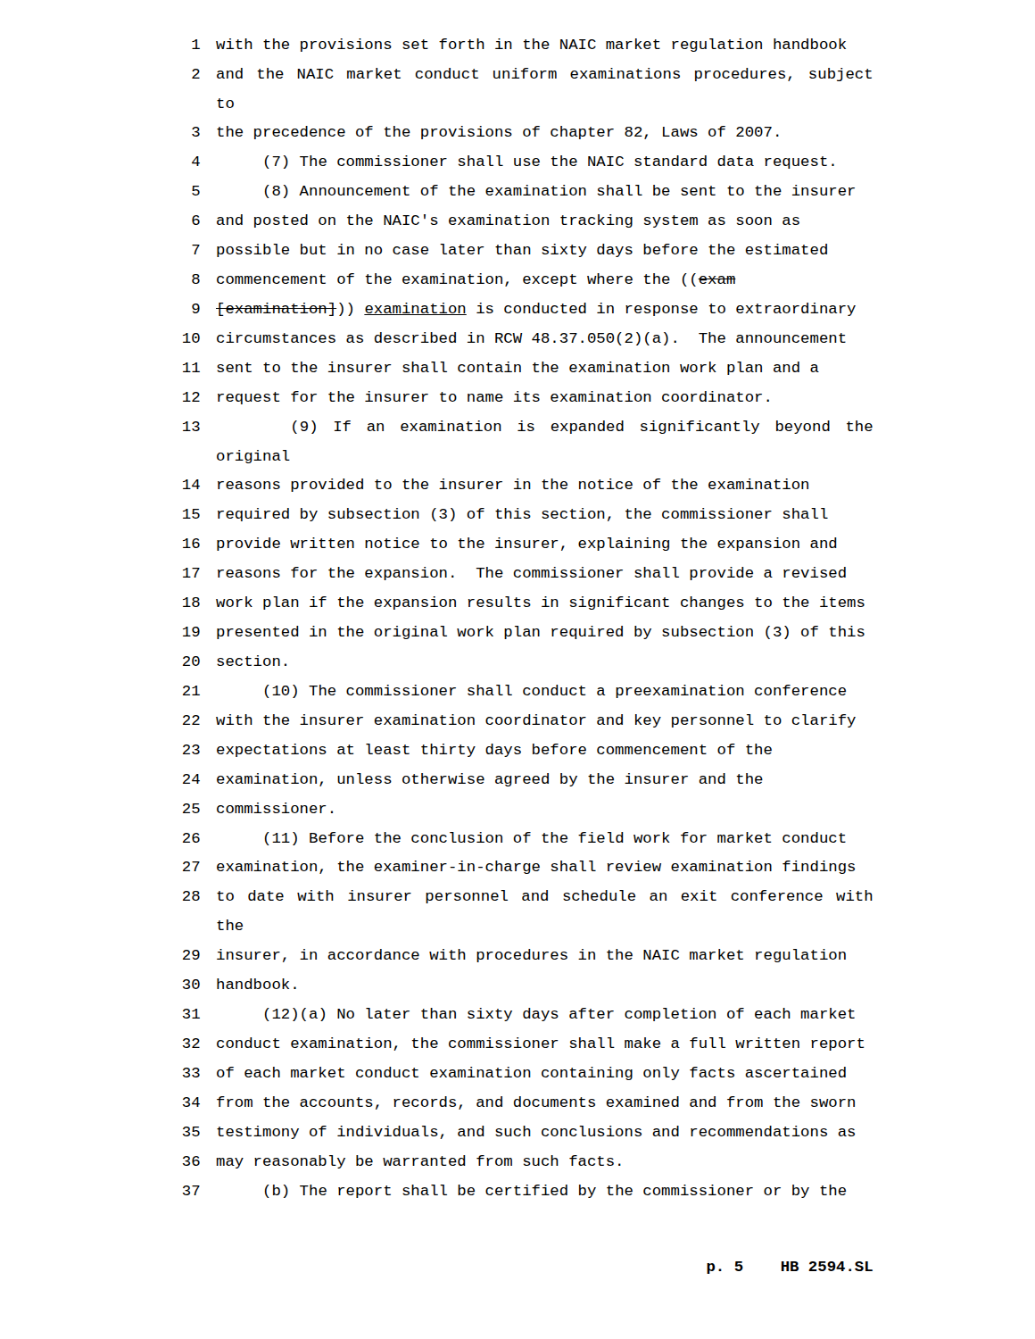with the provisions set forth in the NAIC market regulation handbook
and the NAIC market conduct uniform examinations procedures, subject to
the precedence of the provisions of chapter 82, Laws of 2007.
(7) The commissioner shall use the NAIC standard data request.
(8) Announcement of the examination shall be sent to the insurer
and posted on the NAIC's examination tracking system as soon as
possible but in no case later than sixty days before the estimated
commencement of the examination, except where the ((exam
[examination])) examination is conducted in response to extraordinary
circumstances as described in RCW 48.37.050(2)(a). The announcement
sent to the insurer shall contain the examination work plan and a
request for the insurer to name its examination coordinator.
(9) If an examination is expanded significantly beyond the original
reasons provided to the insurer in the notice of the examination
required by subsection (3) of this section, the commissioner shall
provide written notice to the insurer, explaining the expansion and
reasons for the expansion. The commissioner shall provide a revised
work plan if the expansion results in significant changes to the items
presented in the original work plan required by subsection (3) of this
section.
(10) The commissioner shall conduct a preexamination conference
with the insurer examination coordinator and key personnel to clarify
expectations at least thirty days before commencement of the
examination, unless otherwise agreed by the insurer and the
commissioner.
(11) Before the conclusion of the field work for market conduct
examination, the examiner-in-charge shall review examination findings
to date with insurer personnel and schedule an exit conference with the
insurer, in accordance with procedures in the NAIC market regulation
handbook.
(12)(a) No later than sixty days after completion of each market
conduct examination, the commissioner shall make a full written report
of each market conduct examination containing only facts ascertained
from the accounts, records, and documents examined and from the sworn
testimony of individuals, and such conclusions and recommendations as
may reasonably be warranted from such facts.
(b) The report shall be certified by the commissioner or by the
p. 5 HB 2594.SL